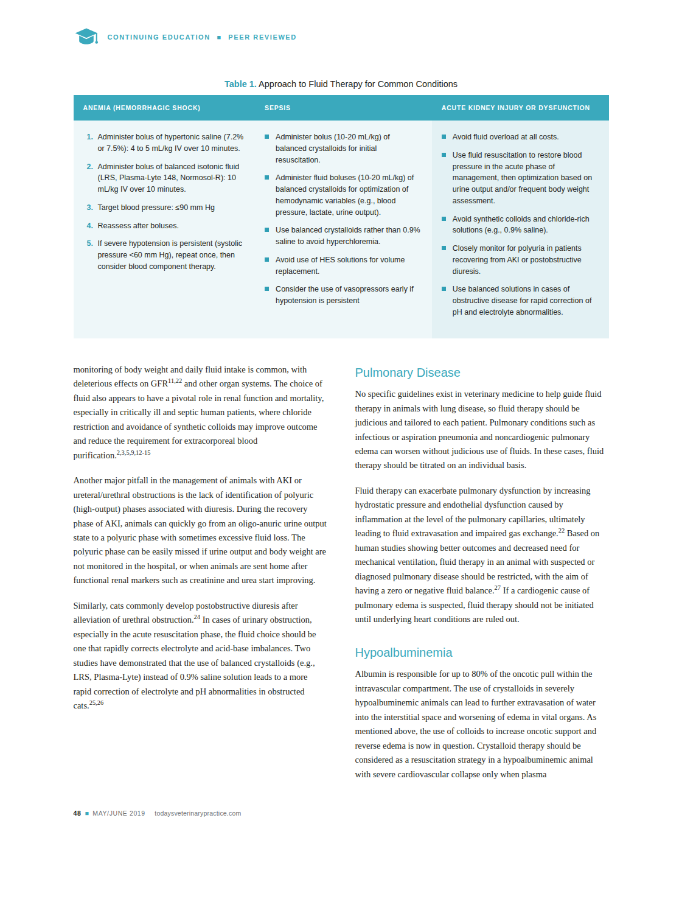CONTINUING EDUCATION ■ PEER REVIEWED
Table 1. Approach to Fluid Therapy for Common Conditions
| ANEMIA (HEMORRHAGIC SHOCK) | SEPSIS | ACUTE KIDNEY INJURY OR DYSFUNCTION |
| --- | --- | --- |
| Administer bolus of hypertonic saline (7.2% or 7.5%): 4 to 5 mL/kg IV over 10 minutes. Administer bolus of balanced isotonic fluid (LRS, Plasma-Lyte 148, Normosol-R): 10 mL/kg IV over 10 minutes. Target blood pressure: ≤90 mm Hg Reassess after boluses. If severe hypotension is persistent (systolic pressure <60 mm Hg), repeat once, then consider blood component therapy. | Administer bolus (10-20 mL/kg) of balanced crystalloids for initial resuscitation. Administer fluid boluses (10-20 mL/kg) of balanced crystalloids for optimization of hemodynamic variables (e.g., blood pressure, lactate, urine output). Use balanced crystalloids rather than 0.9% saline to avoid hyperchloremia. Avoid use of HES solutions for volume replacement. Consider the use of vasopressors early if hypotension is persistent | Avoid fluid overload at all costs. Use fluid resuscitation to restore blood pressure in the acute phase of management, then optimization based on urine output and/or frequent body weight assessment. Avoid synthetic colloids and chloride-rich solutions (e.g., 0.9% saline). Closely monitor for polyuria in patients recovering from AKI or postobstructive diuresis. Use balanced solutions in cases of obstructive disease for rapid correction of pH and electrolyte abnormalities. |
monitoring of body weight and daily fluid intake is common, with deleterious effects on GFR11,22 and other organ systems. The choice of fluid also appears to have a pivotal role in renal function and mortality, especially in critically ill and septic human patients, where chloride restriction and avoidance of synthetic colloids may improve outcome and reduce the requirement for extracorporeal blood purification.2,3,5,9,12-15
Another major pitfall in the management of animals with AKI or ureteral/urethral obstructions is the lack of identification of polyuric (high-output) phases associated with diuresis. During the recovery phase of AKI, animals can quickly go from an oligo-anuric urine output state to a polyuric phase with sometimes excessive fluid loss. The polyuric phase can be easily missed if urine output and body weight are not monitored in the hospital, or when animals are sent home after functional renal markers such as creatinine and urea start improving.
Similarly, cats commonly develop postobstructive diuresis after alleviation of urethral obstruction.24 In cases of urinary obstruction, especially in the acute resuscitation phase, the fluid choice should be one that rapidly corrects electrolyte and acid-base imbalances. Two studies have demonstrated that the use of balanced crystalloids (e.g., LRS, Plasma-Lyte) instead of 0.9% saline solution leads to a more rapid correction of electrolyte and pH abnormalities in obstructed cats.25,26
Pulmonary Disease
No specific guidelines exist in veterinary medicine to help guide fluid therapy in animals with lung disease, so fluid therapy should be judicious and tailored to each patient. Pulmonary conditions such as infectious or aspiration pneumonia and noncardiogenic pulmonary edema can worsen without judicious use of fluids. In these cases, fluid therapy should be titrated on an individual basis.
Fluid therapy can exacerbate pulmonary dysfunction by increasing hydrostatic pressure and endothelial dysfunction caused by inflammation at the level of the pulmonary capillaries, ultimately leading to fluid extravasation and impaired gas exchange.22 Based on human studies showing better outcomes and decreased need for mechanical ventilation, fluid therapy in an animal with suspected or diagnosed pulmonary disease should be restricted, with the aim of having a zero or negative fluid balance.27 If a cardiogenic cause of pulmonary edema is suspected, fluid therapy should not be initiated until underlying heart conditions are ruled out.
Hypoalbuminemia
Albumin is responsible for up to 80% of the oncotic pull within the intravascular compartment. The use of crystalloids in severely hypoalbuminemic animals can lead to further extravasation of water into the interstitial space and worsening of edema in vital organs. As mentioned above, the use of colloids to increase oncotic support and reverse edema is now in question. Crystalloid therapy should be considered as a resuscitation strategy in a hypoalbuminemic animal with severe cardiovascular collapse only when plasma
48■MAY/JUNE 2019 todaysveterinarypractice.com